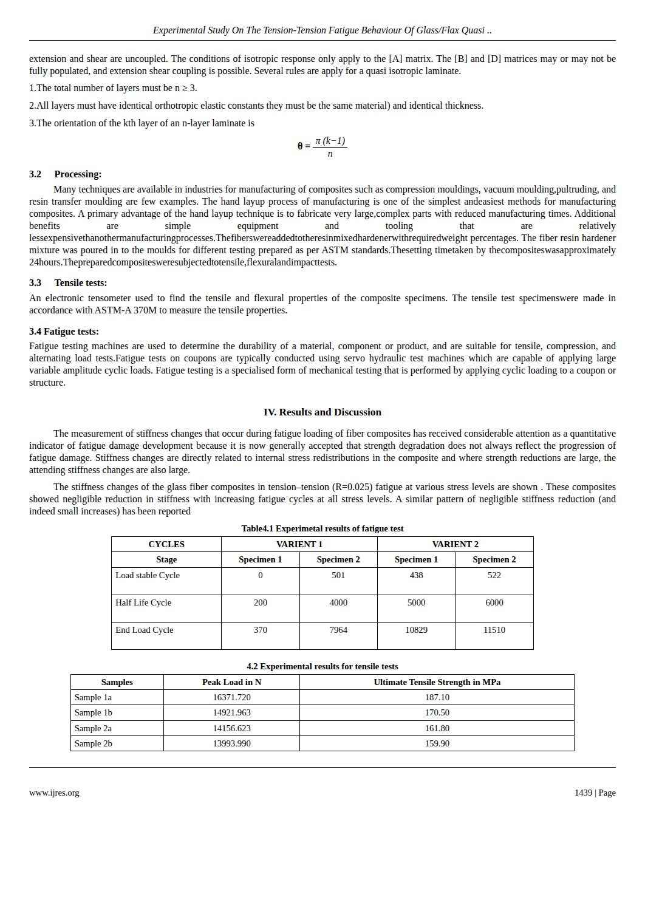Experimental Study On The Tension-Tension Fatigue Behaviour Of Glass/Flax Quasi ..
extension and shear are uncoupled. The conditions of isotropic response only apply to the [A] matrix. The [B] and [D] matrices may or may not be fully populated, and extension shear coupling is possible. Several rules are apply for a quasi isotropic laminate.
1.The total number of layers must be n ≥ 3.
2.All layers must have identical orthotropic elastic constants they must be the same material) and identical thickness.
3.The orientation of the kth layer of an n-layer laminate is
θ = π (k−1) n
3.2 Processing:
Many techniques are available in industries for manufacturing of composites such as compression mouldings, vacuum moulding,pultruding, and resin transfer moulding are few examples. The hand layup process of manufacturing is one of the simplest andeasiest methods for manufacturing composites. A primary advantage of the hand layup technique is to fabricate very large,complex parts with reduced manufacturing times. Additional benefits are simple equipment and tooling that are relatively lessexpensivethanothermanufacturingprocesses.Thefiberswereaddedtotheresinmixedhardenerwithrequiredweight percentages. The fiber resin hardener mixture was poured in to the moulds for different testing prepared as per ASTM standards.Thesetting timetaken by thecompositeswasapproximately 24hours.Thepreparedcompositesweresubjectedtotensile,flexuralandimpacttests.
3.3 Tensile tests:
An electronic tensometer used to find the tensile and flexural properties of the composite specimens. The tensile test specimenswere made in accordance with ASTM-A 370M to measure the tensile properties.
3.4 Fatigue tests:
Fatigue testing machines are used to determine the durability of a material, component or product, and are suitable for tensile, compression, and alternating load tests.Fatigue tests on coupons are typically conducted using servo hydraulic test machines which are capable of applying large variable amplitude cyclic loads. Fatigue testing is a specialised form of mechanical testing that is performed by applying cyclic loading to a coupon or structure.
IV. Results and Discussion
The measurement of stiffness changes that occur during fatigue loading of fiber composites has received considerable attention as a quantitative indicator of fatigue damage development because it is now generally accepted that strength degradation does not always reflect the progression of fatigue damage. Stiffness changes are directly related to internal stress redistributions in the composite and where strength reductions are large, the attending stiffness changes are also large.
The stiffness changes of the glass fiber composites in tension–tension (R=0.025) fatigue at various stress levels are shown . These composites showed negligible reduction in stiffness with increasing fatigue cycles at all stress levels. A similar pattern of negligible stiffness reduction (and indeed small increases) has been reported
Table4.1 Experimetal results of fatigue test
| CYCLES | VARIENT 1 | VARIENT 2 |
| --- | --- | --- |
| Stage | Specimen 1 | Specimen 2 | Specimen 1 | Specimen 2 |
| Load stable Cycle | 0 | 501 | 438 | 522 |
| Half Life Cycle | 200 | 4000 | 5000 | 6000 |
| End Load Cycle | 370 | 7964 | 10829 | 11510 |
4.2 Experimental results for tensile tests
| Samples | Peak Load in N | Ultimate Tensile Strength in MPa |
| --- | --- | --- |
| Sample 1a | 16371.720 | 187.10 |
| Sample 1b | 14921.963 | 170.50 |
| Sample 2a | 14156.623 | 161.80 |
| Sample 2b | 13993.990 | 159.90 |
www.ijres.org
1439 | Page